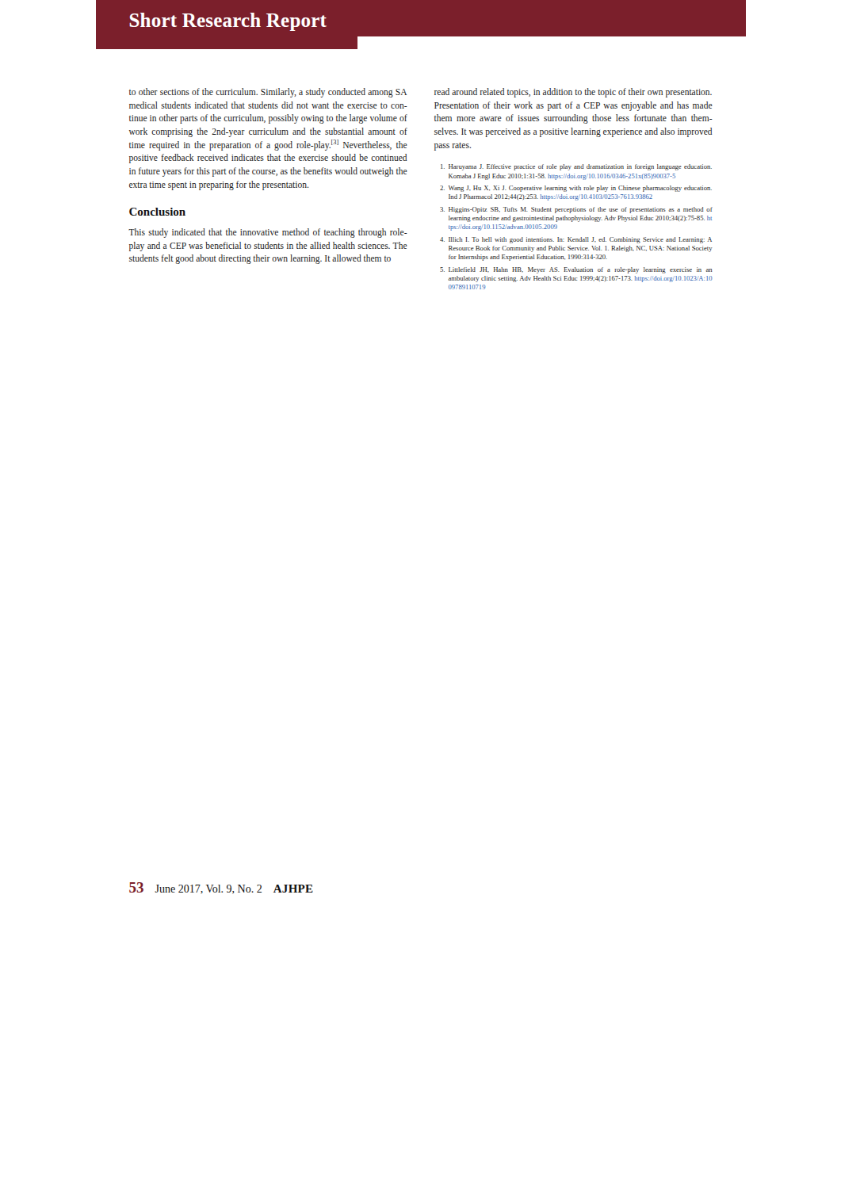Short Research Report
to other sections of the curriculum. Similarly, a study conducted among SA medical students indicated that students did not want the exercise to continue in other parts of the curriculum, possibly owing to the large volume of work comprising the 2nd-year curriculum and the substantial amount of time required in the preparation of a good role-play.[3] Nevertheless, the positive feedback received indicates that the exercise should be continued in future years for this part of the course, as the benefits would outweigh the extra time spent in preparing for the presentation.
Conclusion
This study indicated that the innovative method of teaching through role-play and a CEP was beneficial to students in the allied health sciences. The students felt good about directing their own learning. It allowed them to
read around related topics, in addition to the topic of their own presentation. Presentation of their work as part of a CEP was enjoyable and has made them more aware of issues surrounding those less fortunate than themselves. It was perceived as a positive learning experience and also improved pass rates.
Haruyama J. Effective practice of role play and dramatization in foreign language education. Komaba J Engl Educ 2010;1:31-58. https://doi.org/10.1016/0346-251x(85)90037-5
Wang J, Hu X, Xi J. Cooperative learning with role play in Chinese pharmacology education. Ind J Pharmacol 2012;44(2):253. https://doi.org/10.4103/0253-7613.93862
Higgins-Opitz SB, Tufts M. Student perceptions of the use of presentations as a method of learning endocrine and gastrointestinal pathophysiology. Adv Physiol Educ 2010;34(2):75-85. https://doi.org/10.1152/advan.00105.2009
Illich I. To hell with good intentions. In: Kendall J, ed. Combining Service and Learning: A Resource Book for Community and Public Service. Vol. 1. Raleigh, NC, USA: National Society for Internships and Experiential Education, 1990:314-320.
Littlefield JH, Hahn HB, Meyer AS. Evaluation of a role-play learning exercise in an ambulatory clinic setting. Adv Health Sci Educ 1999;4(2):167-173. https://doi.org/10.1023/A:1009789110719
53 June 2017, Vol. 9, No. 2 AJHPE